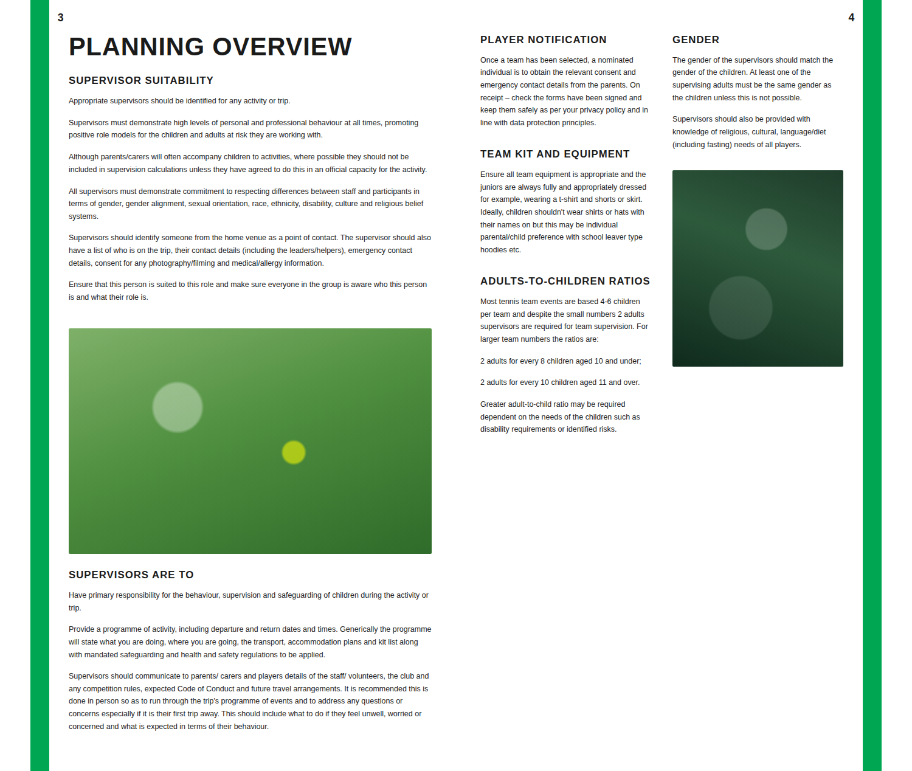3 4
Planning Overview
Supervisor Suitability
Appropriate supervisors should be identified for any activity or trip.
Supervisors must demonstrate high levels of personal and professional behaviour at all times, promoting positive role models for the children and adults at risk they are working with.
Although parents/carers will often accompany children to activities, where possible they should not be included in supervision calculations unless they have agreed to do this in an official capacity for the activity.
All supervisors must demonstrate commitment to respecting differences between staff and participants in terms of gender, gender alignment, sexual orientation, race, ethnicity, disability, culture and religious belief systems.
Supervisors should identify someone from the home venue as a point of contact. The supervisor should also have a list of who is on the trip, their contact details (including the leaders/helpers), emergency contact details, consent for any photography/filming and medical/allergy information.
Ensure that this person is suited to this role and make sure everyone in the group is aware who this person is and what their role is.
Supervisors Are To
Have primary responsibility for the behaviour, supervision and safeguarding of children during the activity or trip.
Provide a programme of activity, including departure and return dates and times. Generically the programme will state what you are doing, where you are going, the transport, accommodation plans and kit list along with mandated safeguarding and health and safety regulations to be applied.
Supervisors should communicate to parents/ carers and players details of the staff/ volunteers, the club and any competition rules, expected Code of Conduct and future travel arrangements. It is recommended this is done in person so as to run through the trip's programme of events and to address any questions or concerns especially if it is their first trip away. This should include what to do if they feel unwell, worried or concerned and what is expected in terms of their behaviour.
Player Notification
Once a team has been selected, a nominated individual is to obtain the relevant consent and emergency contact details from the parents. On receipt – check the forms have been signed and keep them safely as per your privacy policy and in line with data protection principles.
Team Kit and Equipment
Ensure all team equipment is appropriate and the juniors are always fully and appropriately dressed for example, wearing a t-shirt and shorts or skirt. Ideally, children shouldn't wear shirts or hats with their names on but this may be individual parental/child preference with school leaver type hoodies etc.
Adults-to-Children Ratios
Most tennis team events are based 4-6 children per team and despite the small numbers 2 adults supervisors are required for team supervision. For larger team numbers the ratios are:
2 adults for every 8 children aged 10 and under;
2 adults for every 10 children aged 11 and over.
Greater adult-to-child ratio may be required dependent on the needs of the children such as disability requirements or identified risks.
Gender
The gender of the supervisors should match the gender of the children. At least one of the supervising adults must be the same gender as the children unless this is not possible.
Supervisors should also be provided with knowledge of religious, cultural, language/diet (including fasting) needs of all players.